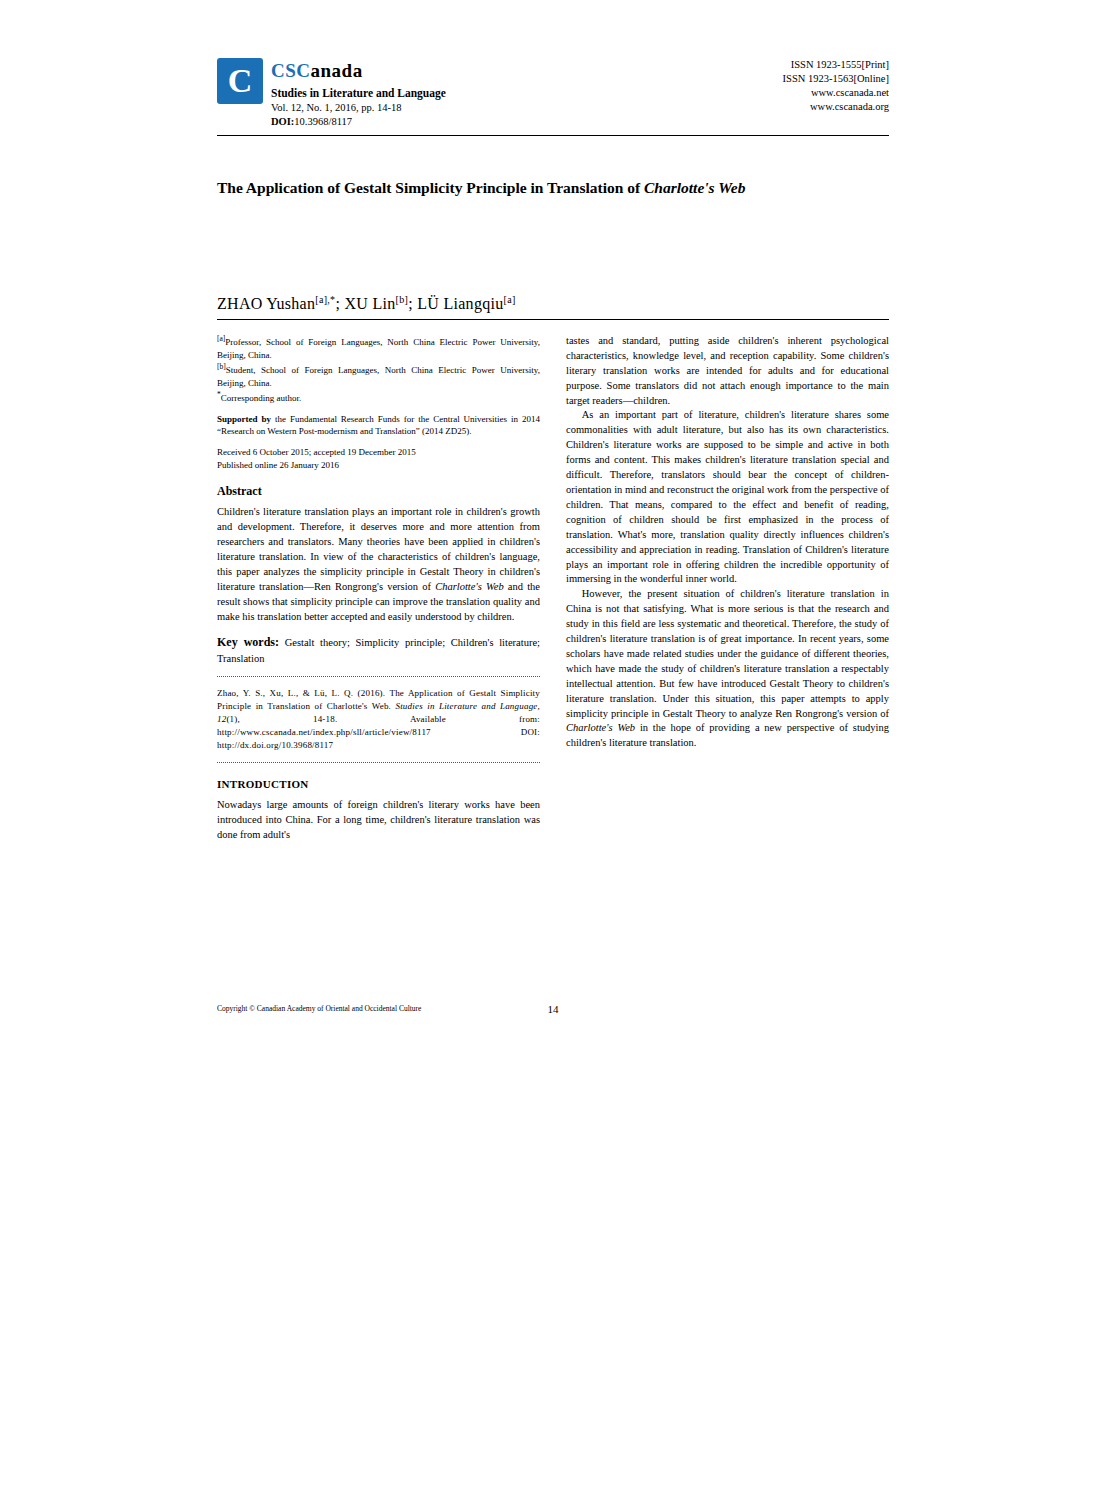C
CSC anada
Studies in Literature and Language
Vol. 12, No. 1, 2016, pp. 14-18
DOI: 10.3968/8117
ISSN 1923-1555[Print]
ISSN 1923-1563[Online]
www.cscanada.net
www.cscanada.org
The Application of Gestalt Simplicity Principle in Translation of Charlotte's Web
ZHAO Yushan[a],*; XU Lin[b]; LÜ Liangqiu[a]
[a]Professor, School of Foreign Languages, North China Electric Power University, Beijing, China.
[b]Student, School of Foreign Languages, North China Electric Power University, Beijing, China.
*Corresponding author.
Supported by the Fundamental Research Funds for the Central Universities in 2014 “Research on Western Post-modernism and Translation” (2014 ZD25).
Received 6 October 2015; accepted 19 December 2015
Published online 26 January 2016
Abstract
Children's literature translation plays an important role in children's growth and development. Therefore, it deserves more and more attention from researchers and translators. Many theories have been applied in children's literature translation. In view of the characteristics of children's language, this paper analyzes the simplicity principle in Gestalt Theory in children's literature translation—Ren Rongrong's version of Charlotte's Web and the result shows that simplicity principle can improve the translation quality and make his translation better accepted and easily understood by children.
Key words: Gestalt theory; Simplicity principle; Children's literature; Translation
Zhao, Y. S., Xu, L., & Lü, L. Q. (2016). The Application of Gestalt Simplicity Principle in Translation of Charlotte's Web. Studies in Literature and Language, 12(1), 14-18. Available from: http://www.cscanada.net/index.php/sll/article/view/8117 DOI: http://dx.doi.org/10.3968/8117
INTRODUCTION
Nowadays large amounts of foreign children's literary works have been introduced into China. For a long time, children's literature translation was done from adult's
tastes and standard, putting aside children's inherent psychological characteristics, knowledge level, and reception capability. Some children's literary translation works are intended for adults and for educational purpose. Some translators did not attach enough importance to the main target readers—children.
As an important part of literature, children's literature shares some commonalities with adult literature, but also has its own characteristics. Children's literature works are supposed to be simple and active in both forms and content. This makes children's literature translation special and difficult. Therefore, translators should bear the concept of children-orientation in mind and reconstruct the original work from the perspective of children. That means, compared to the effect and benefit of reading, cognition of children should be first emphasized in the process of translation. What's more, translation quality directly influences children's accessibility and appreciation in reading. Translation of Children's literature plays an important role in offering children the incredible opportunity of immersing in the wonderful inner world.
However, the present situation of children's literature translation in China is not that satisfying. What is more serious is that the research and study in this field are less systematic and theoretical. Therefore, the study of children's literature translation is of great importance. In recent years, some scholars have made related studies under the guidance of different theories, which have made the study of children's literature translation a respectably intellectual attention. But few have introduced Gestalt Theory to children's literature translation. Under this situation, this paper attempts to apply simplicity principle in Gestalt Theory to analyze Ren Rongrong's version of Charlotte's Web in the hope of providing a new perspective of studying children's literature translation.
Copyright © Canadian Academy of Oriental and Occidental Culture
14